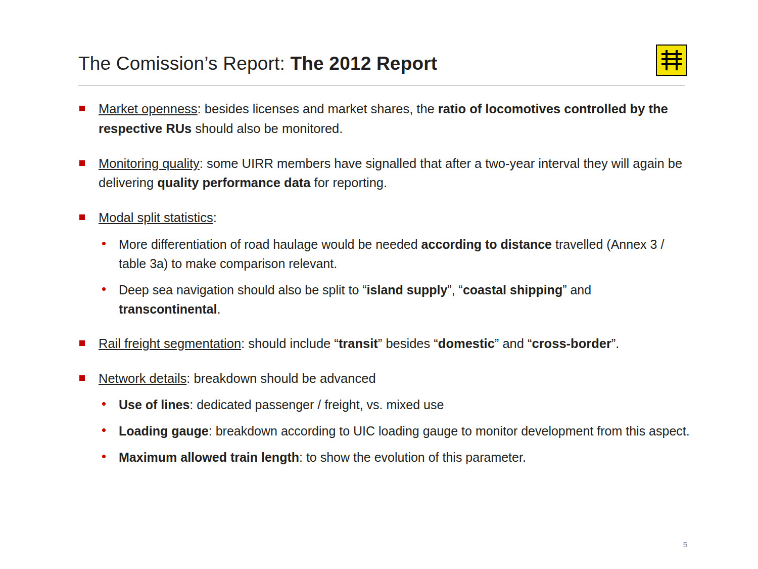The Comission’s Report: The 2012 Report
Market openness: besides licenses and market shares, the ratio of locomotives controlled by the respective RUs should also be monitored.
Monitoring quality: some UIRR members have signalled that after a two-year interval they will again be delivering quality performance data for reporting.
Modal split statistics:
More differentiation of road haulage would be needed according to distance travelled (Annex 3 / table 3a) to make comparison relevant.
Deep sea navigation should also be split to “island supply”, “coastal shipping” and transcontinental.
Rail freight segmentation: should include “transit” besides “domestic” and “cross-border”.
Network details: breakdown should be advanced
Use of lines: dedicated passenger / freight, vs. mixed use
Loading gauge: breakdown according to UIC loading gauge to monitor development from this aspect.
Maximum allowed train length: to show the evolution of this parameter.
5